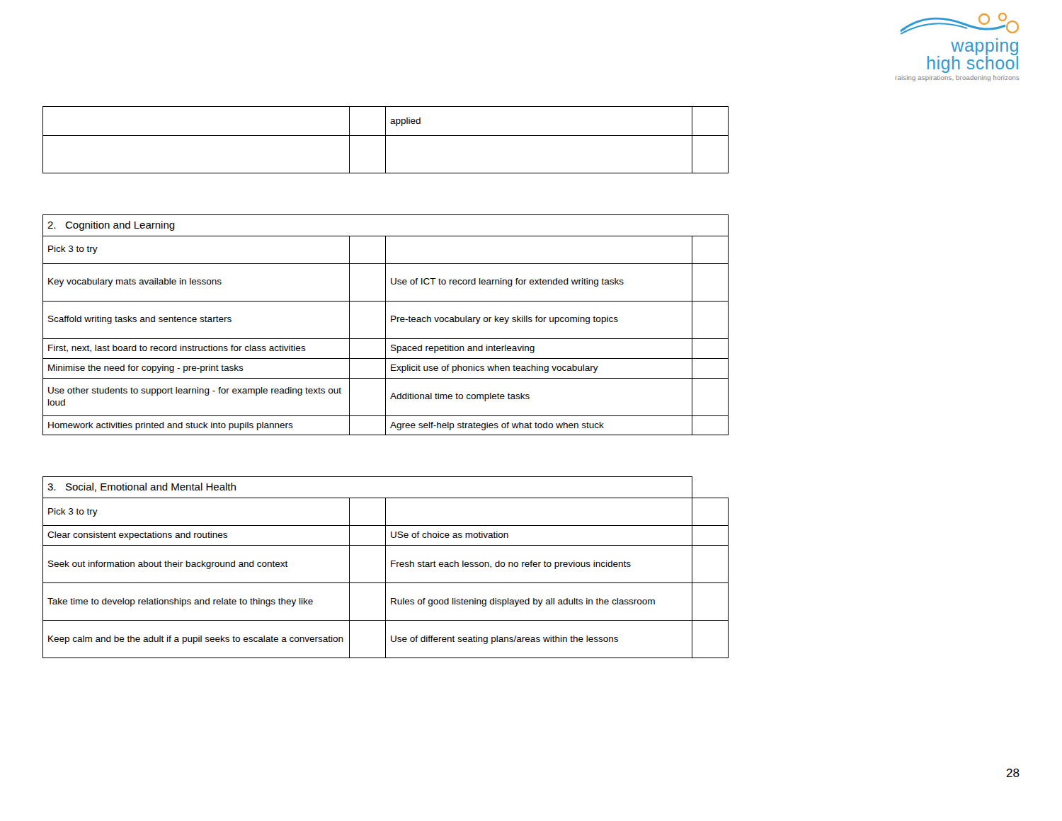wapping
high school
raising aspirations, broadening horizons
| | | applied | |
| 2. Cognition and Learning |
| Pick 3 to try | | | |
| Key vocabulary mats available in lessons | | Use of ICT to record learning for extended writing tasks | |
| Scaffold writing tasks and sentence starters | | Pre-teach vocabulary or key skills for upcoming topics | |
| First, next, last board to record instructions for class activities | | Spaced repetition and interleaving | |
| Minimise the need for copying - pre-print tasks | | Explicit use of phonics when teaching vocabulary | |
| Use other students to support learning - for example reading texts out loud | | Additional time to complete tasks | |
| Homework activities printed and stuck into pupils planners | | Agree self-help strategies of what todo when stuck | |
| 3. Social, Emotional and Mental Health | |
| Pick 3 to try | | | |
| Clear consistent expectations and routines | | USe of choice as motivation | |
| Seek out information about their background and context | | Fresh start each lesson, do no refer to previous incidents | |
| Take time to develop relationships and relate to things they like | | Rules of good listening displayed by all adults in the classroom | |
| Keep calm and be the adult if a pupil seeks to escalate a conversation | | Use of different seating plans/areas within the lessons | |
28